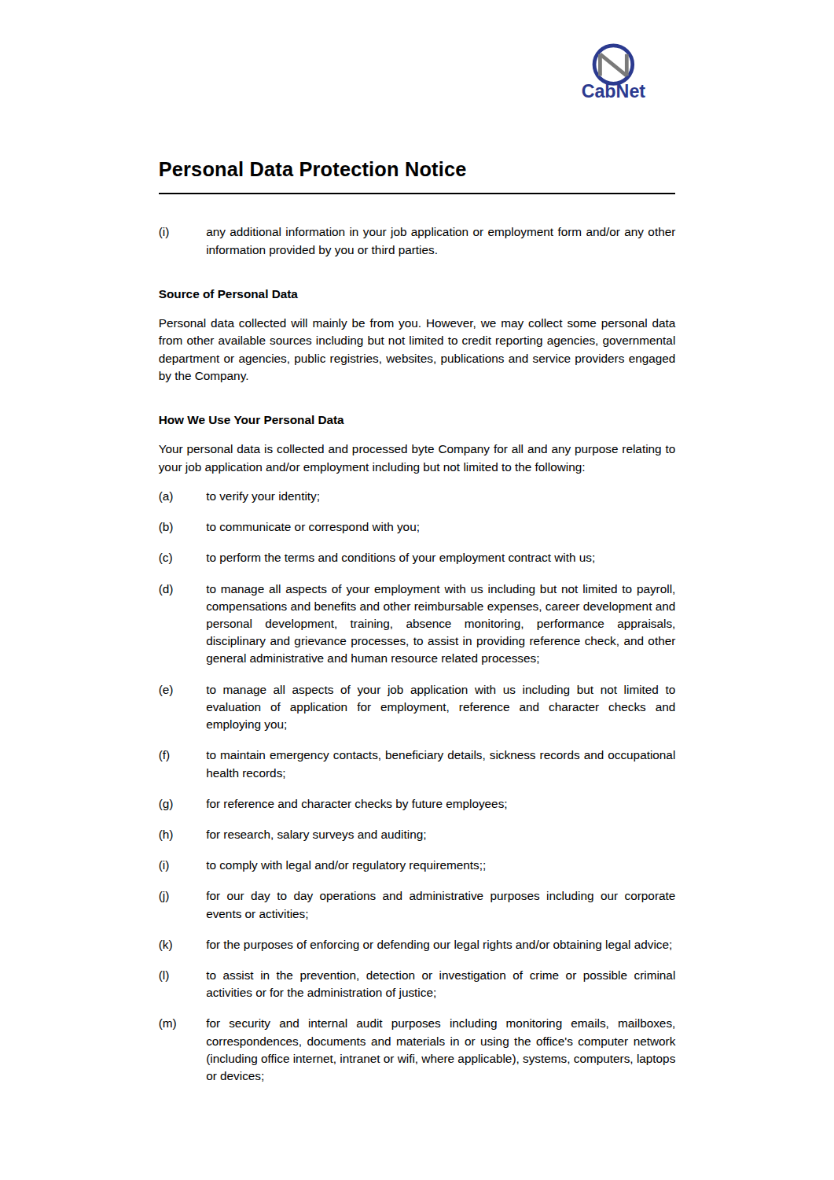CabNet
Personal Data Protection Notice
(i)
any additional information in your job application or employment form and/or any other information provided by you or third parties.
Source of Personal Data
Personal data collected will mainly be from you. However, we may collect some personal data from other available sources including but not limited to credit reporting agencies, governmental department or agencies, public registries, websites, publications and service providers engaged by the Company.
How We Use Your Personal Data
Your personal data is collected and processed byte Company for all and any purpose relating to your job application and/or employment including but not limited to the following:
(a)
to verify your identity;
(b)
to communicate or correspond with you;
(c)
to perform the terms and conditions of your employment contract with us;
(d)
to manage all aspects of your employment with us including but not limited to payroll, compensations and benefits and other reimbursable expenses, career development and personal development, training, absence monitoring, performance appraisals, disciplinary and grievance processes, to assist in providing reference check, and other general administrative and human resource related processes;
(e)
to manage all aspects of your job application with us including but not limited to evaluation of application for employment, reference and character checks and employing you;
(f)
to maintain emergency contacts, beneficiary details, sickness records and occupational health records;
(g)
for reference and character checks by future employees;
(h)
for research, salary surveys and auditing;
(i)
to comply with legal and/or regulatory requirements;;
(j)
for our day to day operations and administrative purposes including our corporate events or activities;
(k)
for the purposes of enforcing or defending our legal rights and/or obtaining legal advice;
(l)
to assist in the prevention, detection or investigation of crime or possible criminal activities or for the administration of justice;
(m)
for security and internal audit purposes including monitoring emails, mailboxes, correspondences, documents and materials in or using the office's computer network (including office internet, intranet or wifi, where applicable), systems, computers, laptops or devices;